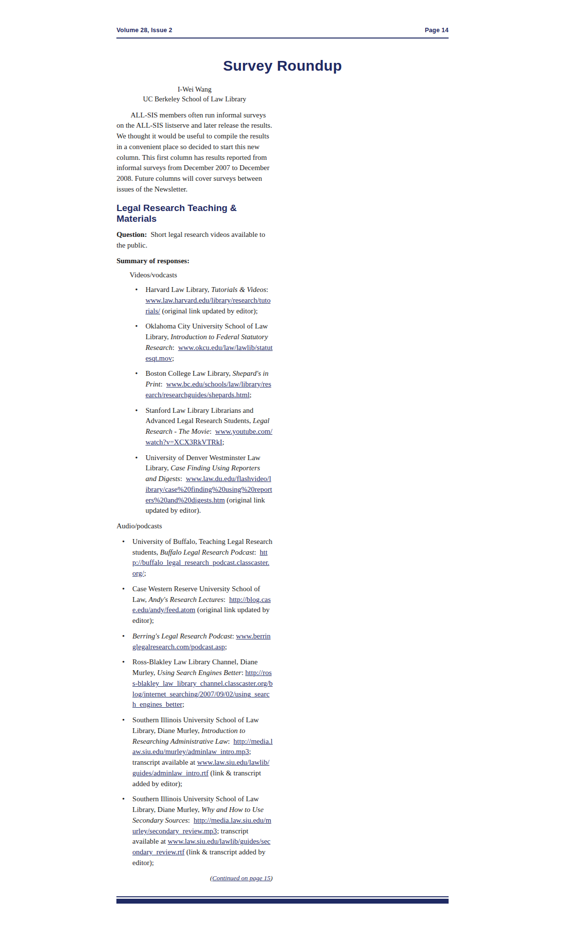Volume 28, Issue 2 Page 14
Survey Roundup
I-Wei Wang
UC Berkeley School of Law Library
ALL-SIS members often run informal surveys on the ALL-SIS listserve and later release the results. We thought it would be useful to compile the results in a convenient place so decided to start this new column. This first column has results reported from informal surveys from December 2007 to December 2008. Future columns will cover surveys between issues of the Newsletter.
Legal Research Teaching & Materials
Question: Short legal research videos available to the public.
Summary of responses:
Videos/vodcasts
Harvard Law Library, Tutorials & Videos: www.law.harvard.edu/library/research/tutorials/ (original link updated by editor);
Oklahoma City University School of Law Library, Introduction to Federal Statutory Research: www.okcu.edu/law/lawlib/statutesqt.mov;
Boston College Law Library, Shepard's in Print: www.bc.edu/schools/law/library/research/researchguides/shepards.html;
Stanford Law Library Librarians and Advanced Legal Research Students, Legal Research - The Movie: www.youtube.com/watch?v=XCX3RkVTRkI;
University of Denver Westminster Law Library, Case Finding Using Reporters and Digests: www.law.du.edu/flashvideo/library/case%20finding%20using%20reporters%20and%20digests.htm (original link updated by editor).
Audio/podcasts
University of Buffalo, Teaching Legal Research students, Buffalo Legal Research Podcast: http://buffalo_legal_research_podcast.classcaster.org/;
Case Western Reserve University School of Law, Andy's Research Lectures: http://blog.case.edu/andy/feed.atom (original link updated by editor);
Berring's Legal Research Podcast: www.berringlegalresearch.com/podcast.asp;
Ross-Blakley Law Library Channel, Diane Murley, Using Search Engines Better: http://ross-blakley_law_library_channel.classcaster.org/blog/internet_searching/2007/09/02/using_search_engines_better;
Southern Illinois University School of Law Library, Diane Murley, Introduction to Researching Administrative Law: http://media.law.siu.edu/murley/adminlaw_intro.mp3; transcript available at www.law.siu.edu/lawlib/guides/adminlaw_intro.rtf (link & transcript added by editor);
Southern Illinois University School of Law Library, Diane Murley, Why and How to Use Secondary Sources: http://media.law.siu.edu/murley/secondary_review.mp3; transcript available at www.law.siu.edu/lawlib/guides/secondary_review.rtf (link & transcript added by editor);
(Continued on page 15)